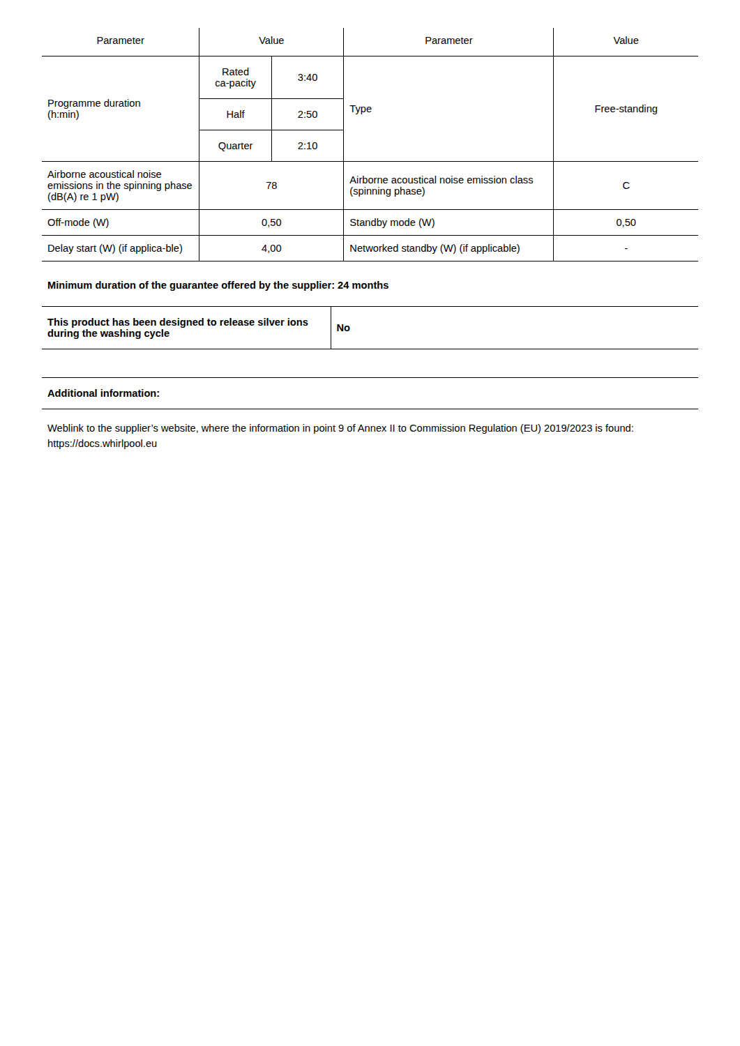| Parameter | Value | Parameter | Value |
| Programme duration (h:min) | / Rated ca‑pacity / 3:40 / / Half / 2:50 / / Quarter / 2:10 / | Type | Free-standing |
| Airborne acoustical noise emissions in the spinning phase (dB(A) re 1 pW) | 78 | Airborne acoustical noise emission class (spinning phase) | C |
| Off-mode (W) | 0,50 | Standby mode (W) | 0,50 |
| Delay start (W) (if applica‑ble) | 4,00 | Networked standby (W) (if applicable) | - |
Minimum duration of the guarantee offered by the supplier: 24 months
| This product has been designed to release silver ions during the washing cycle | No |
Additional information:
Weblink to the supplier’s website, where the information in point 9 of Annex II to Commission Regulation (EU) 2019/2023 is found: https://docs.whirlpool.eu